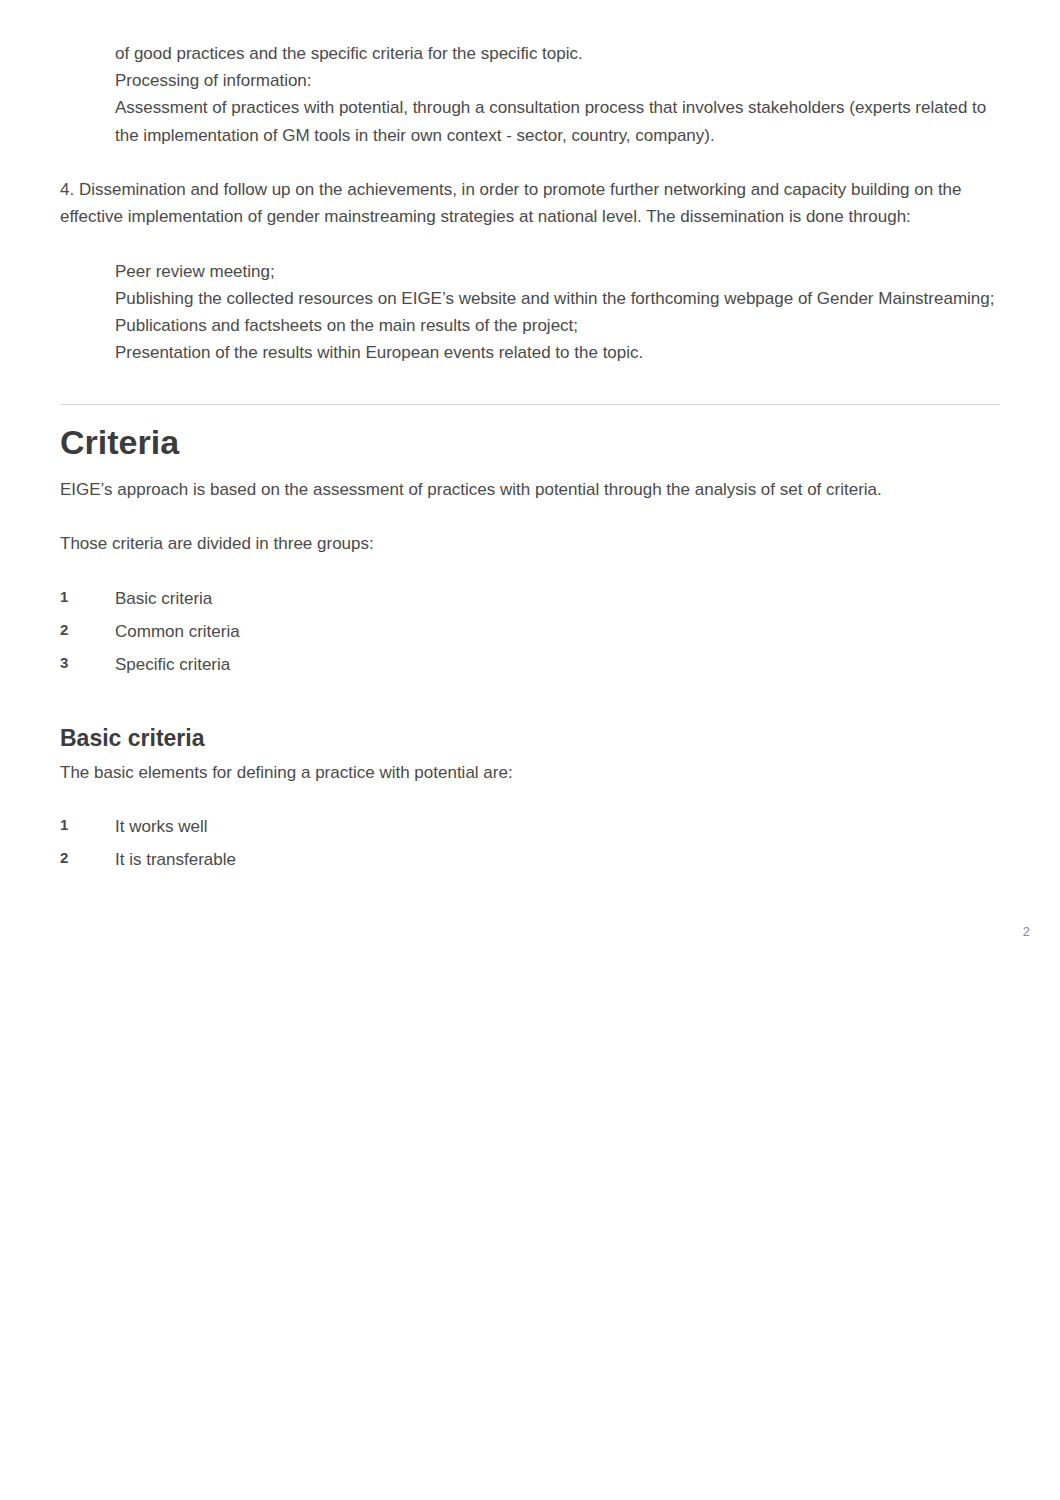of good practices and the specific criteria for the specific topic.
Processing of information:
Assessment of practices with potential, through a consultation process that involves stakeholders (experts related to the implementation of GM tools in their own context - sector, country, company).
4. Dissemination and follow up on the achievements, in order to promote further networking and capacity building on the effective implementation of gender mainstreaming strategies at national level. The dissemination is done through:
Peer review meeting;
Publishing the collected resources on EIGE’s website and within the forthcoming webpage of Gender Mainstreaming;
Publications and factsheets on the main results of the project;
Presentation of the results within European events related to the topic.
Criteria
EIGE’s approach is based on the assessment of practices with potential through the analysis of set of criteria.
Those criteria are divided in three groups:
Basic criteria
Common criteria
Specific criteria
Basic criteria
The basic elements for defining a practice with potential are:
It works well
It is transferable
2